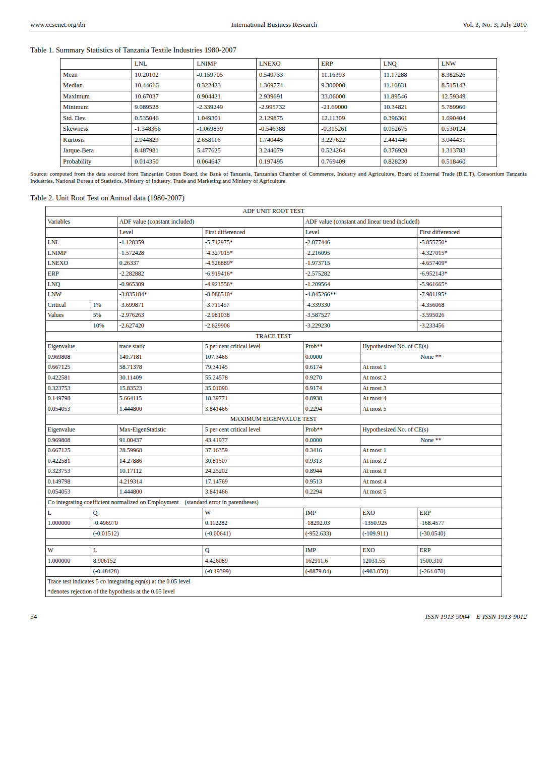www.ccsenet.org/ibr
International Business Research
Vol. 3, No. 3; July 2010
Table 1. Summary Statistics of Tanzania Textile Industries 1980-2007
| | LNL | LNIMP | LNEXO | ERP | LNQ | LNW |
| --- | --- | --- | --- | --- | --- | --- |
| Mean | 10.20102 | -0.159705 | 0.549733 | 11.16393 | 11.17288 | 8.382526 |
| Median | 10.44616 | 0.322423 | 1.369774 | 9.300000 | 11.10831 | 8.515142 |
| Maximum | 10.67037 | 0.904421 | 2.939691 | 33.06000 | 11.89546 | 12.59349 |
| Minimum | 9.089528 | -2.339249 | -2.995732 | -21.69000 | 10.34821 | 5.789960 |
| Std. Dev. | 0.535046 | 1.049301 | 2.129875 | 12.11309 | 0.396361 | 1.690404 |
| Skewness | -1.348366 | -1.069839 | -0.546388 | -0.315261 | 0.052675 | 0.530124 |
| Kurtosis | 2.944829 | 2.658116 | 1.740445 | 3.227622 | 2.441446 | 3.044431 |
| Jarque-Bera | 8.487981 | 5.477625 | 3.244079 | 0.524264 | 0.376928 | 1.313783 |
| Probability | 0.014350 | 0.064647 | 0.197495 | 0.769409 | 0.828230 | 0.518460 |
Source: computed from the data sourced from Tanzanian Cotton Board, the Bank of Tanzania, Tanzanian Chamber of Commerce, Industry and Agriculture, Board of External Trade (B.E.T), Consortium Tanzania Industries, National Bureau of Statistics, Ministry of Industry, Trade and Marketing and Ministry of Agriculture.
Table 2. Unit Root Test on Annual data (1980-2007)
| ADF UNIT ROOT TEST |
| Variables | ADF value (constant included) | ADF value (constant and linear trend included) |
| | Level | First differenced | Level | First differenced |
| LNL | -1.128359 | -5.712975* | -2.077446 | -5.855750* |
| LNIMP | -1.572428 | -4.327015* | -2.216095 | -4.327015* |
| LNEXO | 0.26337 | -4.526889* | -1.973715 | -4.657409* |
| ERP | -2.282882 | -6.919416* | -2.575282 | -6.952143* |
| LNQ | -0.965309 | -4.921556* | -1.209564 | -5.961665* |
| LNW | -3.835184* | -8.088510* | -4.045266** | -7.981195* |
| Critical | 1% | -3.699871 | -3.711457 | -4.339330 | -4.356068 |
| Values | 5% | -2.976263 | -2.981038 | -3.587527 | -3.595026 |
| | 10% | -2.627420 | -2.629906 | -3.229230 | -3.233456 |
| TRACE TEST |
| Eigenvalue | trace static | 5 per cent critical level | Prob** | Hypothesized No. of CE(s) |
| 0.969808 | 149.7181 | 107.3466 | 0.0000 | None ** |
| 0.667125 | 58.71378 | 79.34145 | 0.6174 | At most 1 |
| 0.422581 | 30.11409 | 55.24578 | 0.9270 | At most 2 |
| 0.323753 | 15.83523 | 35.01090 | 0.9174 | At most 3 |
| 0.149798 | 5.664115 | 18.39771 | 0.8938 | At most 4 |
| 0.054053 | 1.444800 | 3.841466 | 0.2294 | At most 5 |
| MAXIMUM EIGENVALUE TEST |
| Eigenvalue | Max-EigenStatistic | 5 per cent critical level | Prob** | Hypothesized No. of CE(s) |
| 0.969808 | 91.00437 | 43.41977 | 0.0000 | None ** |
| 0.667125 | 28.59968 | 37.16359 | 0.3416 | At most 1 |
| 0.422581 | 14.27886 | 30.81507 | 0.9313 | At most 2 |
| 0.323753 | 10.17112 | 24.25202 | 0.8944 | At most 3 |
| 0.149798 | 4.219314 | 17.14769 | 0.9513 | At most 4 |
| 0.054053 | 1.444800 | 3.841466 | 0.2294 | At most 5 |
| Co integrating coefficient normalized on Employment (standard error in parentheses) |
| L | Q | W | IMP | EXO | ERP |
| 1.000000 | -0.496970 | 0.112282 | -18292.03 | -1350.925 | -168.4577 |
| | (-0.01512) | (-0.00641) | (-952.633) | (-109.911) | (-30.0540) |
| W | L | Q | IMP | EXO | ERP |
| 1.000000 | 8.906152 | 4.426089 | 162911.6 | 12031.55 | 1500.310 |
| | (-0.48428) | (-0.19399) | (-8879.04) | (-983.050) | (-264.070) |
| Trace test indicates 5 co integrating eqn(s) at the 0.05 level |
| *denotes rejection of the hypothesis at the 0.05 level |
54
ISSN 1913-9004 E-ISSN 1913-9012